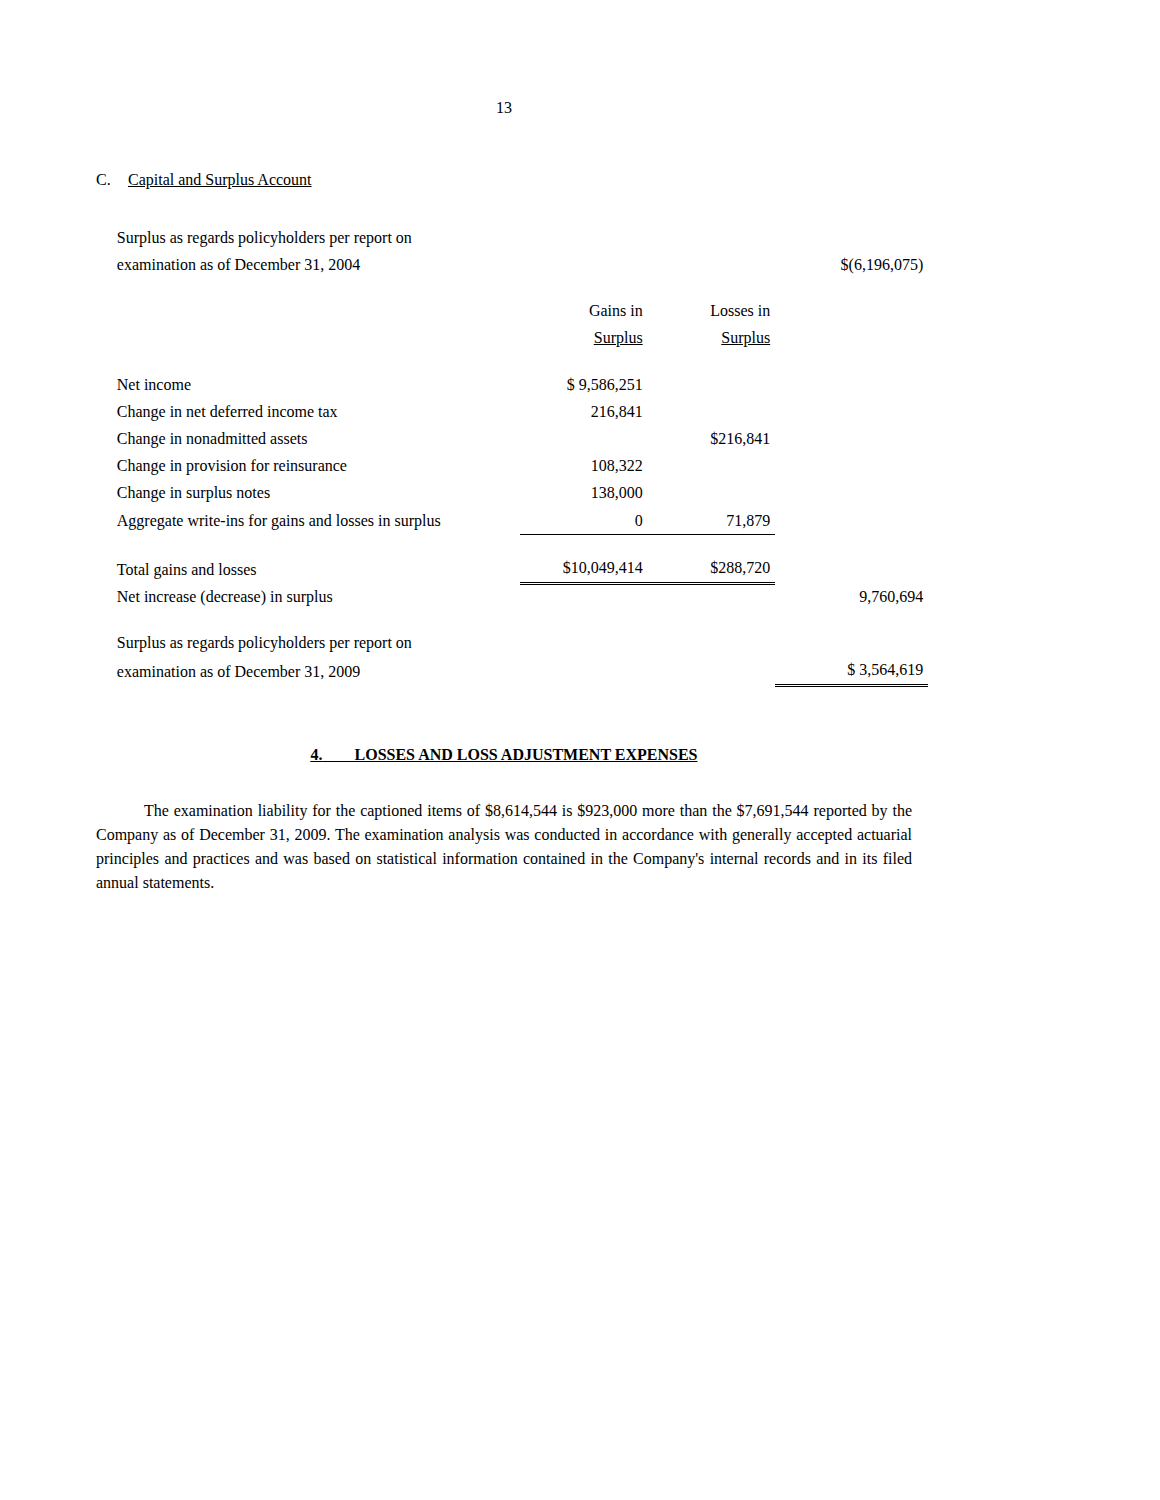13
C. Capital and Surplus Account
| Surplus as regards policyholders per report on | | | |
| examination as of December 31, 2004 | | | $(6,196,075) |
| | Gains in | Losses in | |
| | Surplus | Surplus | |
| Net income | $ 9,586,251 | | |
| Change in net deferred income tax | 216,841 | | |
| Change in nonadmitted assets | | $216,841 | |
| Change in provision for reinsurance | 108,322 | | |
| Change in surplus notes | 138,000 | | |
| Aggregate write-ins for gains and losses in surplus | 0 | 71,879 | |
| Total gains and losses | $10,049,414 | $288,720 | |
| Net increase (decrease) in surplus | | | 9,760,694 |
| Surplus as regards policyholders per report on | | | |
| examination as of December 31, 2009 | | | $ 3,564,619 |
4. LOSSES AND LOSS ADJUSTMENT EXPENSES
The examination liability for the captioned items of $8,614,544 is $923,000 more than the $7,691,544 reported by the Company as of December 31, 2009. The examination analysis was conducted in accordance with generally accepted actuarial principles and practices and was based on statistical information contained in the Company's internal records and in its filed annual statements.